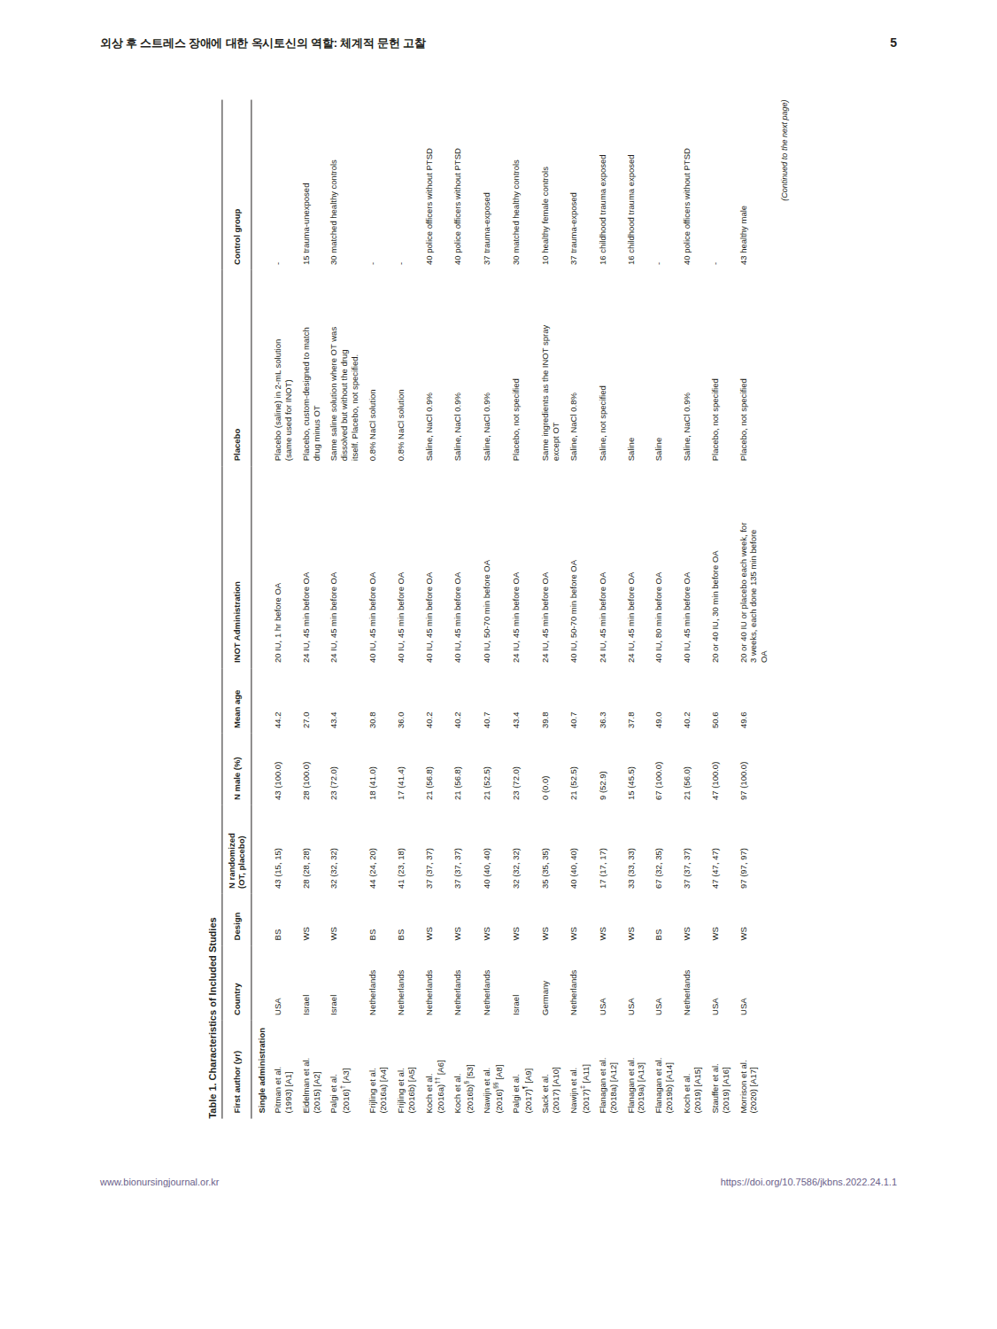외상 후 스트레스 장애에 대한 옥시토신의 역할: 체계적 문헌 고찰
5
Table 1. Characteristics of Included Studies
| First author (yr) | Country | Design | N randomized (OT, placebo) | N male (%) | Mean age | INOT Administration | Placebo | Control group |
| --- | --- | --- | --- | --- | --- | --- | --- | --- |
| Single administration |
| Pitman et al. (1993) [A1] | USA | BS | 43 (15, 15) | 43 (100.0) | 44.2 | 20 IU, 1 hr before OA | Placebo (saline) in 2-mL solution (same used for INOT) | - |
| Eidelman et al. (2015) [A2] | Israel | WS | 28 (28, 28) | 28 (100.0) | 27.0 | 24 IU, 45 min before OA | Placebo, custom-designed to match drug minus OT | 15 trauma-unexposed |
| Palgi et al. (2016) † [A3] | Israel | WS | 32 (32, 32) | 23 (72.0) | 43.4 | 24 IU, 45 min before OA | Same saline solution where OT was dissolved but without the drug itself. Placebo, not specified. | 30 matched healthy controls |
| Frijling et al. (2016a) [A4] | Netherlands | BS | 44 (24, 20) | 18 (41.0) | 30.8 | 40 IU, 45 min before OA | 0.8% NaCl solution | - |
| Frijling et al. (2016b) [A5] | Netherlands | BS | 41 (23, 18) | 17 (41.4) | 36.0 | 40 IU, 45 min before OA | 0.8% NaCl solution | - |
| Koch et al. (2016a) †† [A6] | Netherlands | WS | 37 (37, 37) | 21 (56.8) | 40.2 | 40 IU, 45 min before OA | Saline, NaCl 0.9% | 40 police officers without PTSD |
| Koch et al. (2016b) § [53] | Netherlands | WS | 37 (37, 37) | 21 (56.8) | 40.2 | 40 IU, 45 min before OA | Saline, NaCl 0.9% | 40 police officers without PTSD |
| Nawijn et al. (2016) §§ [A8] | Netherlands | WS | 40 (40, 40) | 21 (52.5) | 40.7 | 40 IU, 50-70 min before OA | Saline, NaCl 0.9% | 37 trauma-exposed |
| Palgi et al. (2017) ¶ [A9] | Israel | WS | 32 (32, 32) | 23 (72.0) | 43.4 | 24 IU, 45 min before OA | Placebo, not specified | 30 matched healthy controls |
| Sack et al. (2017) [A10] | Germany | WS | 35 (35, 35) | 0 (0.0) | 39.8 | 24 IU, 45 min before OA | Same ingredients as the INOT spray except OT | 10 healthy female controls |
| Nawijn et al. (2017) ‡ [A11] | Netherlands | WS | 40 (40, 40) | 21 (52.5) | 40.7 | 40 IU, 50-70 min before OA | Saline, NaCl 0.8% | 37 trauma-exposed |
| Flanagan et al. (2018a) [A12] | USA | WS | 17 (17, 17) | 9 (52.9) | 36.3 | 24 IU, 45 min before OA | Saline, not specified | 16 childhood trauma exposed |
| Flanagan et al. (2019a) [A13] | USA | WS | 33 (33, 33) | 15 (45.5) | 37.8 | 24 IU, 45 min before OA | Saline | 16 childhood trauma exposed |
| Flanagan et al. (2019b) [A14] | USA | BS | 67 (32, 35) | 67 (100.0) | 49.0 | 40 IU, 80 min before OA | Saline | - |
| Koch et al. (2019) [A15] | Netherlands | WS | 37 (37, 37) | 21 (56.0) | 40.2 | 40 IU, 45 min before OA | Saline, NaCl 0.9% | 40 police officers without PTSD |
| Stauffer et al. (2019) [A16] | USA | WS | 47 (47, 47) | 47 (100.0) | 50.6 | 20 or 40 IU, 30 min before OA | Placebo, not specified | - |
| Morrison et al. (2020) [A17] | USA | WS | 97 (97, 97) | 97 (100.0) | 49.6 | 20 or 40 IU or placebo each week, for 3 weeks, each done 135 min before OA | Placebo, not specified | 43 healthy male |
(Continued to the next page)
www.bionursingjournal.or.kr
https://doi.org/10.7586/jkbns.2022.24.1.1